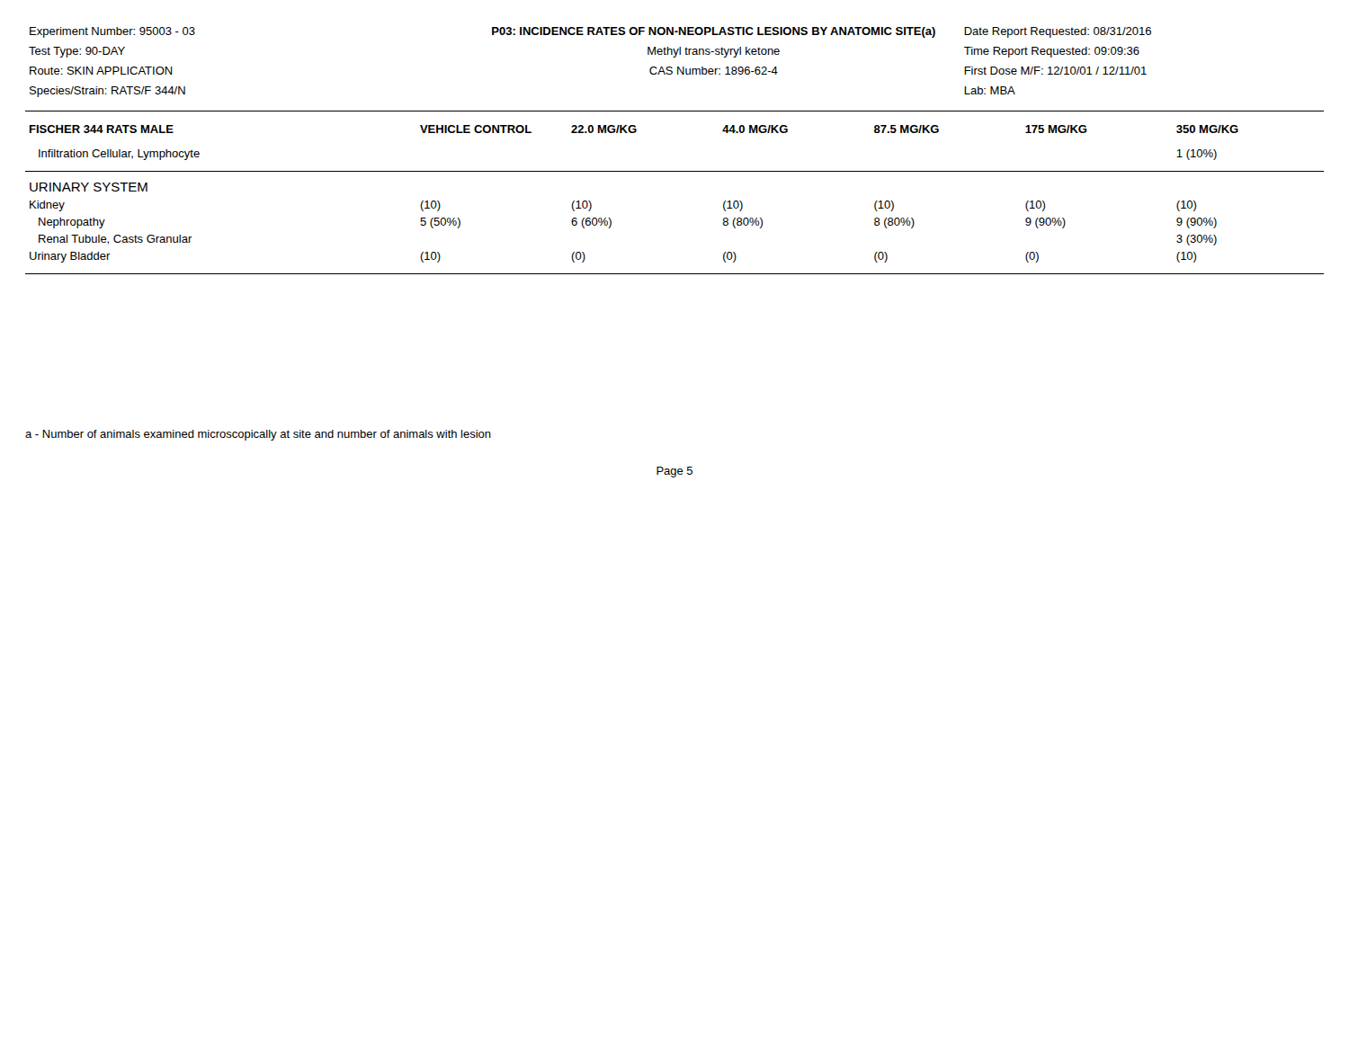| Experiment Number: 95003 - 03 | P03: INCIDENCE RATES OF NON-NEOPLASTIC LESIONS BY ANATOMIC SITE(a) | Date Report Requested: 08/31/2016 |
| Test Type: 90-DAY | Methyl trans-styryl ketone | Time Report Requested: 09:09:36 |
| Route: SKIN APPLICATION | CAS Number: 1896-62-4 | First Dose M/F: 12/10/01 / 12/11/01 |
| Species/Strain: RATS/F 344/N | | Lab: MBA |
| FISCHER 344 RATS MALE | VEHICLE CONTROL | 22.0 MG/KG | 44.0 MG/KG | 87.5 MG/KG | 175 MG/KG | 350 MG/KG |
| --- | --- | --- | --- | --- | --- | --- |
| Infiltration Cellular, Lymphocyte | | | | | | 1 (10%) |
| URINARY SYSTEM | | | | | | |
| Kidney | (10) | (10) | (10) | (10) | (10) | (10) |
| Nephropathy | 5 (50%) | 6 (60%) | 8 (80%) | 8 (80%) | 9 (90%) | 9 (90%) |
| Renal Tubule, Casts Granular | | | | | | 3 (30%) |
| Urinary Bladder | (10) | (0) | (0) | (0) | (0) | (10) |
a - Number of animals examined microscopically at site and number of animals with lesion
Page 5